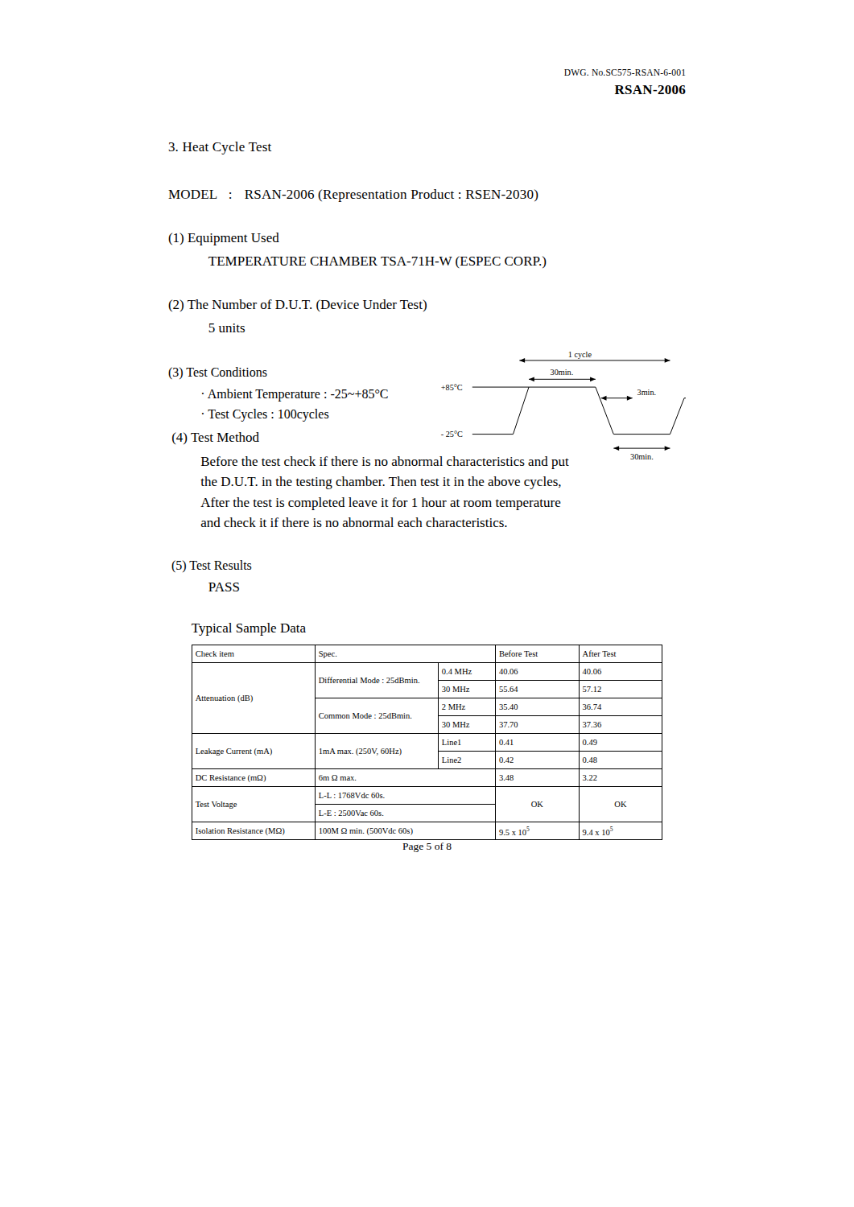DWG. No.SC575-RSAN-6-001
RSAN-2006
3. Heat Cycle Test
MODEL : RSAN-2006 (Representation Product : RSEN-2030)
(1) Equipment Used
TEMPERATURE CHAMBER TSA-71H-W (ESPEC CORP.)
(2) The Number of D.U.T. (Device Under Test)
5 units
(3) Test Conditions
· Ambient Temperature : -25~+85°C
· Test Cycles : 100cycles
1 cycle 30min. +85°C 3min. - 25°C 30min.
(4) Test Method
Before the test check if there is no abnormal characteristics and put
the D.U.T. in the testing chamber. Then test it in the above cycles,
After the test is completed leave it for 1 hour at room temperature
and check it if there is no abnormal each characteristics.
(5) Test Results
PASS
Typical Sample Data
| Check item | Spec. | Before Test | After Test |
| Attenuation (dB) | Differential Mode : 25dBmin. | 0.4 MHz | 40.06 | 40.06 |
| 30 MHz | 55.64 | 57.12 |
| Common Mode : 25dBmin. | 2 MHz | 35.40 | 36.74 |
| 30 MHz | 37.70 | 37.36 |
| Leakage Current (mA) | 1mA max. (250V, 60Hz) | Line1 | 0.41 | 0.49 |
| Line2 | 0.42 | 0.48 |
| DC Resistance (mΩ) | 6m Ω max. | 3.48 | 3.22 |
| Test Voltage | L-L : 1768Vdc 60s. | OK | OK |
| L-E : 2500Vac 60s. |
| Isolation Resistance (MΩ) | 100M Ω min. (500Vdc 60s) | 9.5 x 10 5 | 9.4 x 10 5 |
Page 5 of 8